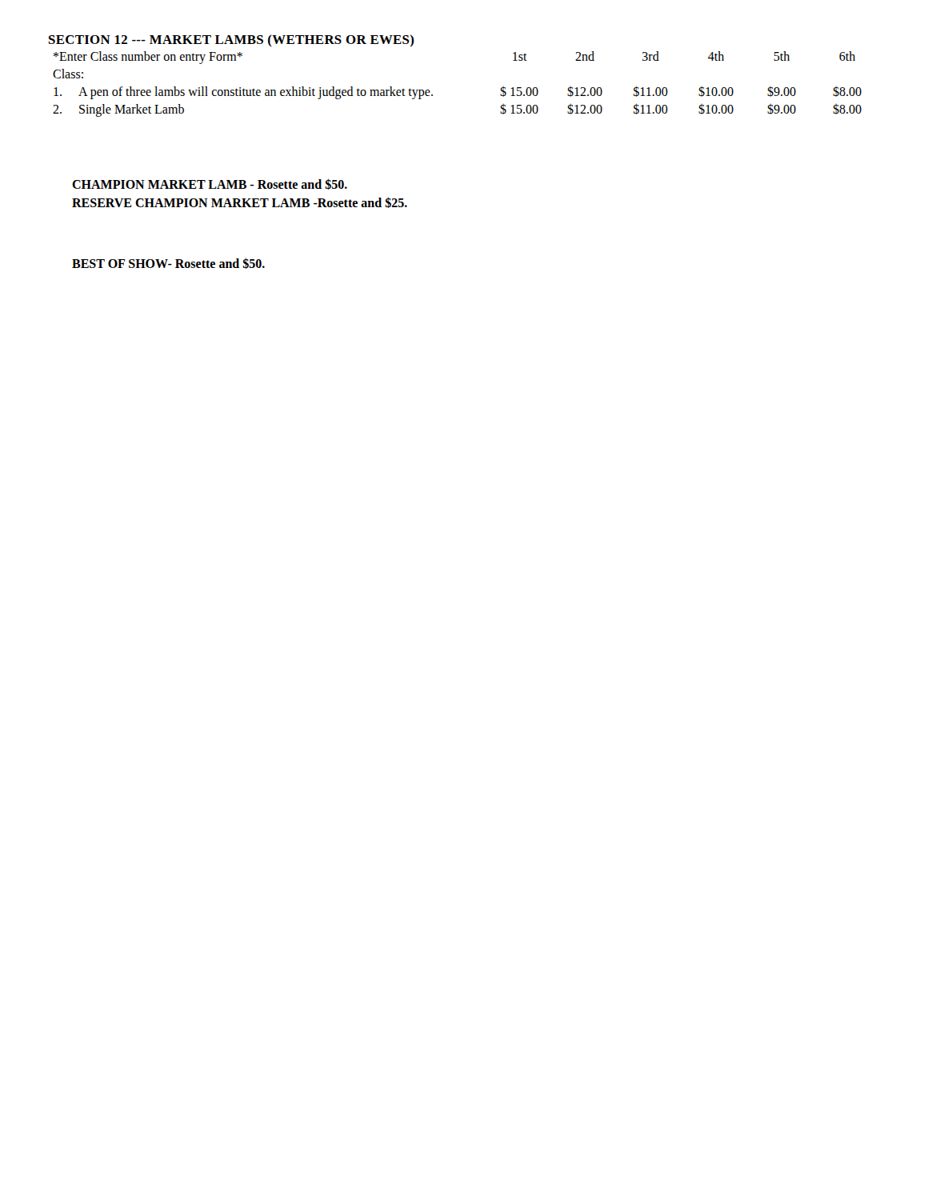SECTION 12 --- MARKET LAMBS (WETHERS OR EWES)
| *Enter Class number on entry Form* | 1st | 2nd | 3rd | 4th | 5th | 6th |
| Class: | |
| 1. | A pen of three lambs will constitute an exhibit judged to market type. | $ 15.00 | $12.00 | $11.00 | $10.00 | $9.00 | $8.00 |
| 2. | Single Market Lamb | $ 15.00 | $12.00 | $11.00 | $10.00 | $9.00 | $8.00 |
CHAMPION MARKET LAMB - Rosette and $50.
RESERVE CHAMPION MARKET LAMB -Rosette and $25.
BEST OF SHOW- Rosette and $50.